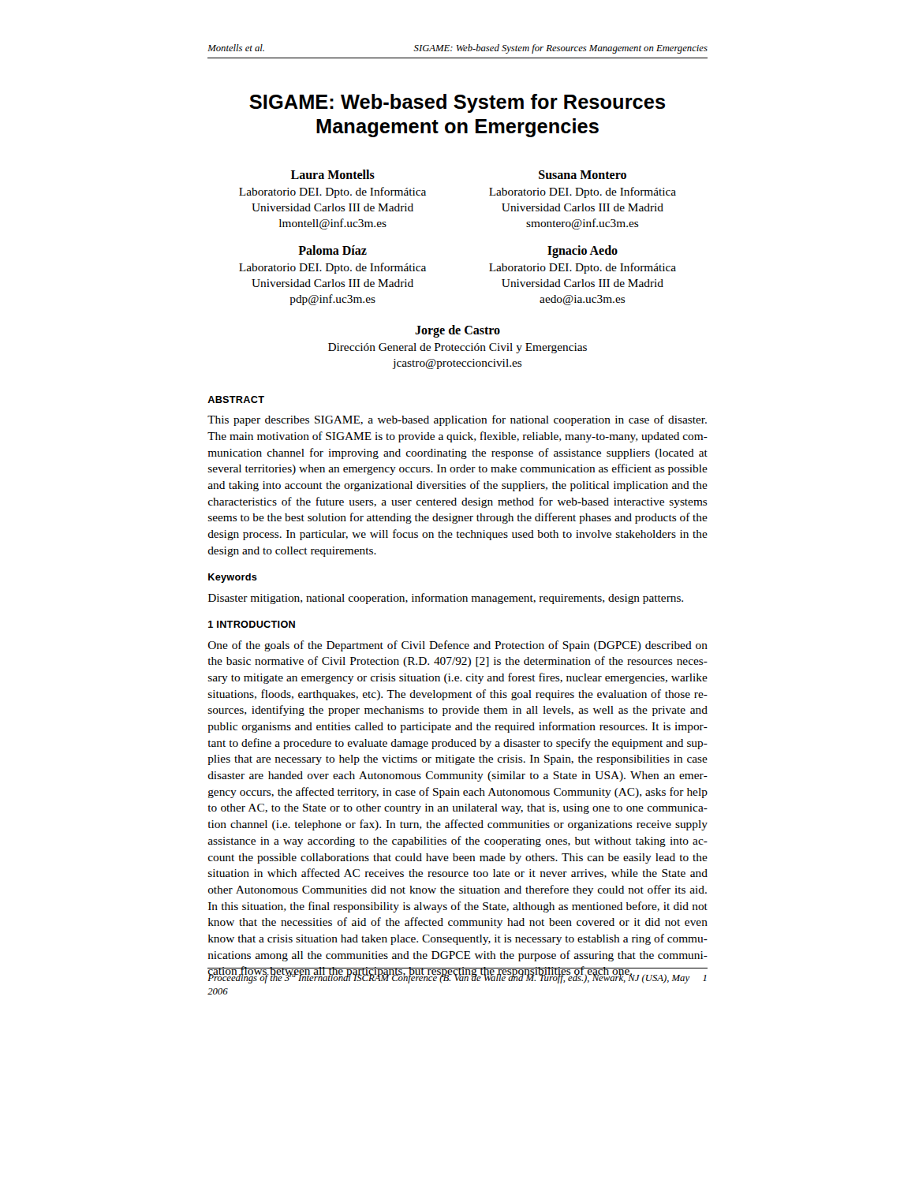Montells et al. SIGAME: Web-based System for Resources Management on Emergencies
SIGAME: Web-based System for Resources
Management on Emergencies
| Laura Montells Laboratorio DEI. Dpto. de Informática Universidad Carlos III de Madrid lmontell@inf.uc3m.es | Susana Montero Laboratorio DEI. Dpto. de Informática Universidad Carlos III de Madrid smontero@inf.uc3m.es |
| Paloma Díaz Laboratorio DEI. Dpto. de Informática Universidad Carlos III de Madrid pdp@inf.uc3m.es | Ignacio Aedo Laboratorio DEI. Dpto. de Informática Universidad Carlos III de Madrid aedo@ia.uc3m.es |
Jorge de Castro
Dirección General de Protección Civil y Emergencias
jcastro@proteccioncivil.es
Abstract
This paper describes SIGAME, a web-based application for national cooperation in case of disaster. The main motivation of SIGAME is to provide a quick, flexible, reliable, many-to-many, updated communication channel for improving and coordinating the response of assistance suppliers (located at several territories) when an emergency occurs. In order to make communication as efficient as possible and taking into account the organizational diversities of the suppliers, the political implication and the characteristics of the future users, a user centered design method for web-based interactive systems seems to be the best solution for attending the designer through the different phases and products of the design process. In particular, we will focus on the techniques used both to involve stakeholders in the design and to collect requirements.
Keywords
Disaster mitigation, national cooperation, information management, requirements, design patterns.
1 Introduction
One of the goals of the Department of Civil Defence and Protection of Spain (DGPCE) described on the basic normative of Civil Protection (R.D. 407/92) [2] is the determination of the resources necessary to mitigate an emergency or crisis situation (i.e. city and forest fires, nuclear emergencies, warlike situations, floods, earthquakes, etc). The development of this goal requires the evaluation of those resources, identifying the proper mechanisms to provide them in all levels, as well as the private and public organisms and entities called to participate and the required information resources. It is important to define a procedure to evaluate damage produced by a disaster to specify the equipment and supplies that are necessary to help the victims or mitigate the crisis. In Spain, the responsibilities in case disaster are handed over each Autonomous Community (similar to a State in USA). When an emergency occurs, the affected territory, in case of Spain each Autonomous Community (AC), asks for help to other AC, to the State or to other country in an unilateral way, that is, using one to one communication channel (i.e. telephone or fax). In turn, the affected communities or organizations receive supply assistance in a way according to the capabilities of the cooperating ones, but without taking into account the possible collaborations that could have been made by others. This can be easily lead to the situation in which affected AC receives the resource too late or it never arrives, while the State and other Autonomous Communities did not know the situation and therefore they could not offer its aid. In this situation, the final responsibility is always of the State, although as mentioned before, it did not know that the necessities of aid of the affected community had not been covered or it did not even know that a crisis situation had taken place. Consequently, it is necessary to establish a ring of communications among all the communities and the DGPCE with the purpose of assuring that the communication flows between all the participants, but respecting the responsibilities of each one.
Proceedings of the 3rd International ISCRAM Conference (B. Van de Walle and M. Turoff, eds.), Newark, NJ (USA), May 2006 1